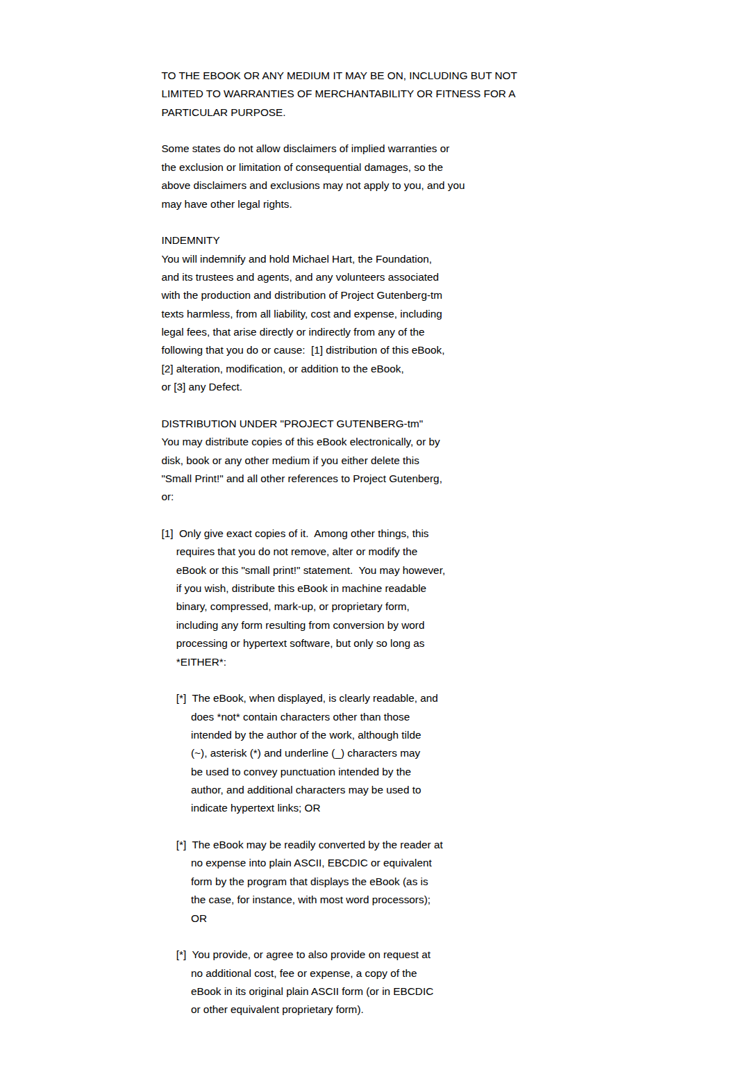TO THE EBOOK OR ANY MEDIUM IT MAY BE ON, INCLUDING BUT NOT
LIMITED TO WARRANTIES OF MERCHANTABILITY OR FITNESS FOR A
PARTICULAR PURPOSE.

Some states do not allow disclaimers of implied warranties or
the exclusion or limitation of consequential damages, so the
above disclaimers and exclusions may not apply to you, and you
may have other legal rights.

INDEMNITY
You will indemnify and hold Michael Hart, the Foundation,
and its trustees and agents, and any volunteers associated
with the production and distribution of Project Gutenberg-tm
texts harmless, from all liability, cost and expense, including
legal fees, that arise directly or indirectly from any of the
following that you do or cause:  [1] distribution of this eBook,
[2] alteration, modification, or addition to the eBook,
or [3] any Defect.

DISTRIBUTION UNDER "PROJECT GUTENBERG-tm"
You may distribute copies of this eBook electronically, or by
disk, book or any other medium if you either delete this
"Small Print!" and all other references to Project Gutenberg,
or:

[1]  Only give exact copies of it.  Among other things, this
     requires that you do not remove, alter or modify the
     eBook or this "small print!" statement.  You may however,
     if you wish, distribute this eBook in machine readable
     binary, compressed, mark-up, or proprietary form,
     including any form resulting from conversion by word
     processing or hypertext software, but only so long as
     *EITHER*:

     [*]  The eBook, when displayed, is clearly readable, and
          does *not* contain characters other than those
          intended by the author of the work, although tilde
          (~), asterisk (*) and underline (_) characters may
          be used to convey punctuation intended by the
          author, and additional characters may be used to
          indicate hypertext links; OR

     [*]  The eBook may be readily converted by the reader at
          no expense into plain ASCII, EBCDIC or equivalent
          form by the program that displays the eBook (as is
          the case, for instance, with most word processors);
          OR

     [*]  You provide, or agree to also provide on request at
          no additional cost, fee or expense, a copy of the
          eBook in its original plain ASCII form (or in EBCDIC
          or other equivalent proprietary form).